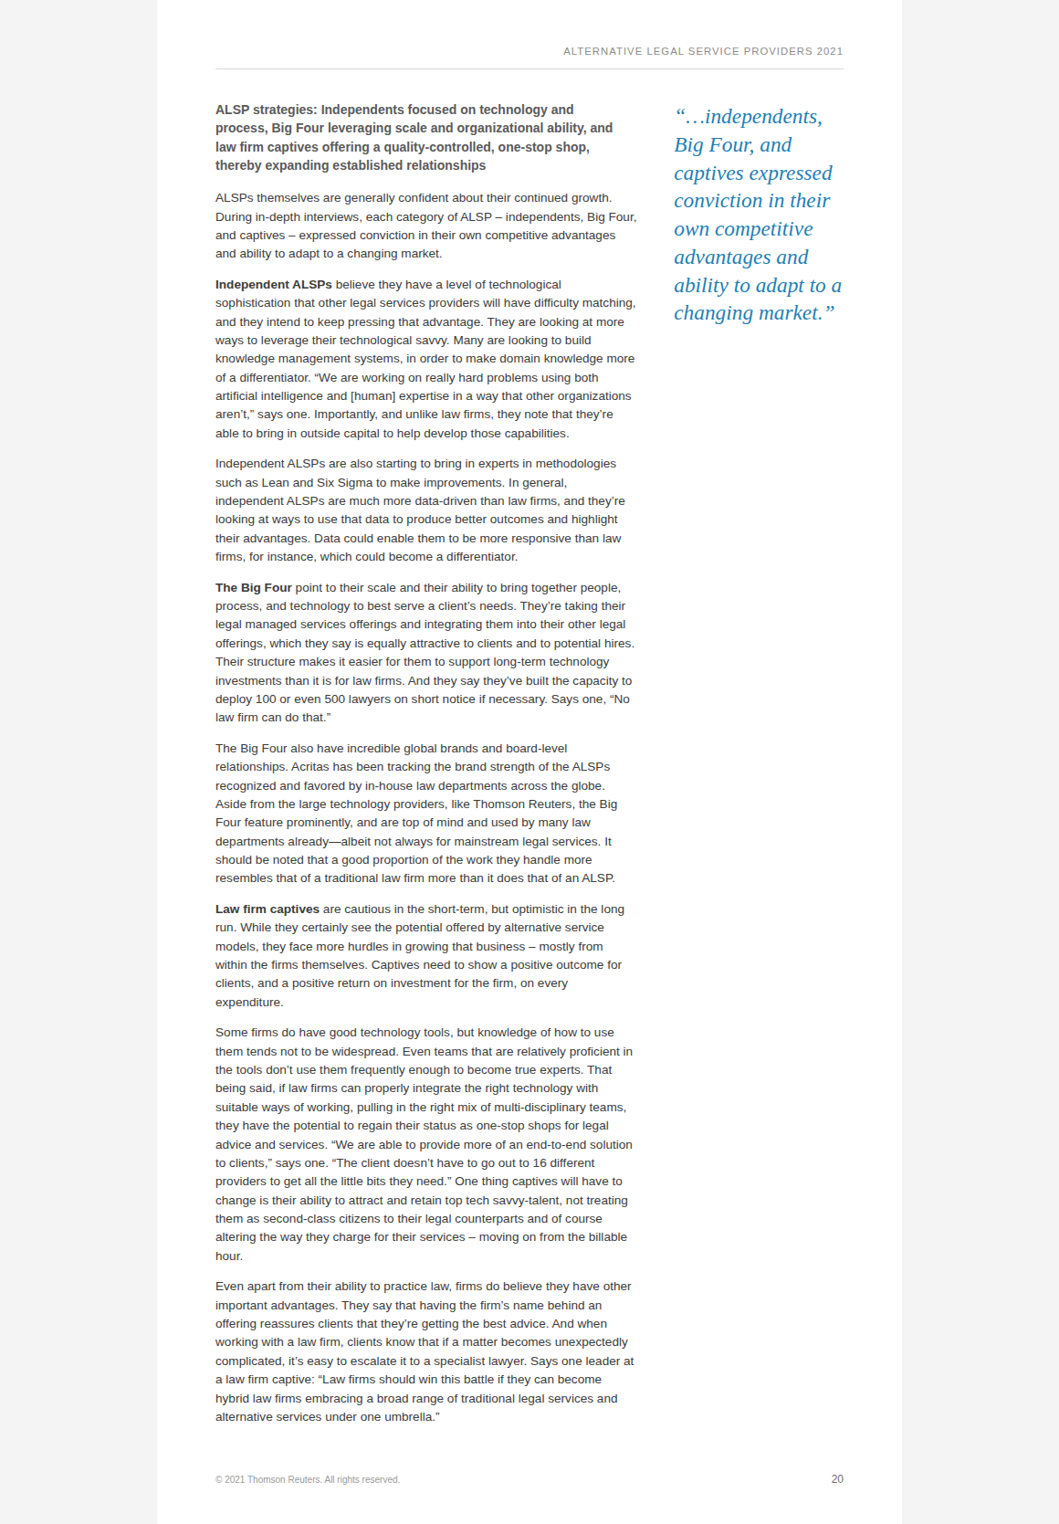Alternative Legal Service Providers 2021
ALSP strategies: Independents focused on technology and process, Big Four leveraging scale and organizational ability, and law firm captives offering a quality-controlled, one-stop shop, thereby expanding established relationships
ALSPs themselves are generally confident about their continued growth. During in-depth interviews, each category of ALSP – independents, Big Four, and captives – expressed conviction in their own competitive advantages and ability to adapt to a changing market.
Independent ALSPs believe they have a level of technological sophistication that other legal services providers will have difficulty matching, and they intend to keep pressing that advantage. They are looking at more ways to leverage their technological savvy. Many are looking to build knowledge management systems, in order to make domain knowledge more of a differentiator. “We are working on really hard problems using both artificial intelligence and [human] expertise in a way that other organizations aren’t,” says one. Importantly, and unlike law firms, they note that they’re able to bring in outside capital to help develop those capabilities.
Independent ALSPs are also starting to bring in experts in methodologies such as Lean and Six Sigma to make improvements. In general, independent ALSPs are much more data-driven than law firms, and they’re looking at ways to use that data to produce better outcomes and highlight their advantages. Data could enable them to be more responsive than law firms, for instance, which could become a differentiator.
The Big Four point to their scale and their ability to bring together people, process, and technology to best serve a client’s needs. They’re taking their legal managed services offerings and integrating them into their other legal offerings, which they say is equally attractive to clients and to potential hires. Their structure makes it easier for them to support long-term technology investments than it is for law firms. And they say they’ve built the capacity to deploy 100 or even 500 lawyers on short notice if necessary. Says one, “No law firm can do that.”
The Big Four also have incredible global brands and board-level relationships. Acritas has been tracking the brand strength of the ALSPs recognized and favored by in-house law departments across the globe. Aside from the large technology providers, like Thomson Reuters, the Big Four feature prominently, and are top of mind and used by many law departments already—albeit not always for mainstream legal services. It should be noted that a good proportion of the work they handle more resembles that of a traditional law firm more than it does that of an ALSP.
Law firm captives are cautious in the short-term, but optimistic in the long run. While they certainly see the potential offered by alternative service models, they face more hurdles in growing that business – mostly from within the firms themselves. Captives need to show a positive outcome for clients, and a positive return on investment for the firm, on every expenditure.
Some firms do have good technology tools, but knowledge of how to use them tends not to be widespread. Even teams that are relatively proficient in the tools don’t use them frequently enough to become true experts. That being said, if law firms can properly integrate the right technology with suitable ways of working, pulling in the right mix of multi-disciplinary teams, they have the potential to regain their status as one-stop shops for legal advice and services. “We are able to provide more of an end-to-end solution to clients,” says one. “The client doesn’t have to go out to 16 different providers to get all the little bits they need.” One thing captives will have to change is their ability to attract and retain top tech savvy-talent, not treating them as second-class citizens to their legal counterparts and of course altering the way they charge for their services – moving on from the billable hour.
Even apart from their ability to practice law, firms do believe they have other important advantages. They say that having the firm’s name behind an offering reassures clients that they’re getting the best advice. And when working with a law firm, clients know that if a matter becomes unexpectedly complicated, it’s easy to escalate it to a specialist lawyer. Says one leader at a law firm captive: “Law firms should win this battle if they can become hybrid law firms embracing a broad range of traditional legal services and alternative services under one umbrella.”
“…independents, Big Four, and captives expressed conviction in their own competitive advantages and ability to adapt to a changing market.”
© 2021 Thomson Reuters. All rights reserved. 20